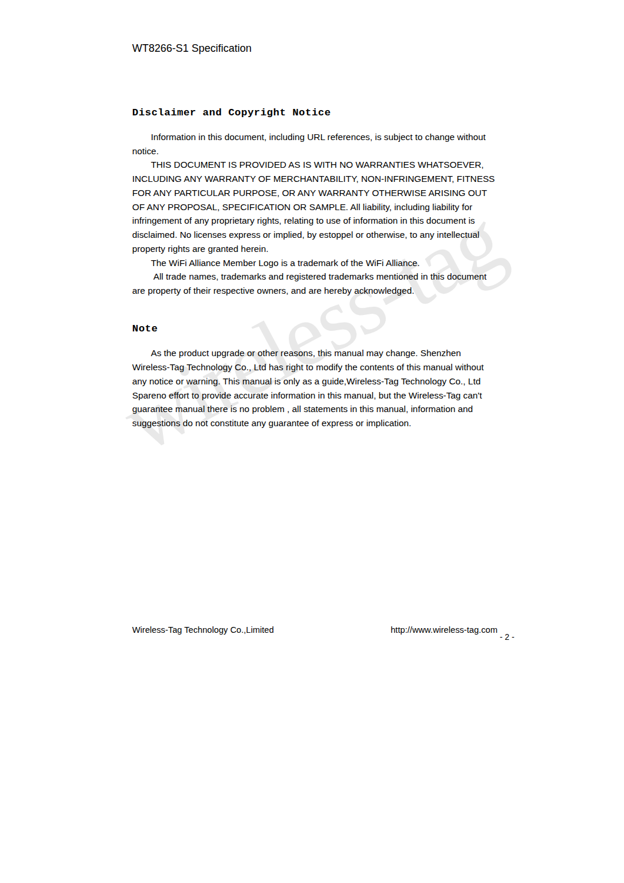wireless-tag
WT8266-S1 Specification
Disclaimer and Copyright Notice
Information in this document, including URL references, is subject to change without notice.
THIS DOCUMENT IS PROVIDED AS IS WITH NO WARRANTIES WHATSOEVER, INCLUDING ANY WARRANTY OF MERCHANTABILITY, NON-INFRINGEMENT, FITNESS FOR ANY PARTICULAR PURPOSE, OR ANY WARRANTY OTHERWISE ARISING OUT OF ANY PROPOSAL, SPECIFICATION OR SAMPLE. All liability, including liability for infringement of any proprietary rights, relating to use of information in this document is disclaimed. No licenses express or implied, by estoppel or otherwise, to any intellectual property rights are granted herein.
The WiFi Alliance Member Logo is a trademark of the WiFi Alliance.
All trade names, trademarks and registered trademarks mentioned in this document are property of their respective owners, and are hereby acknowledged.
Note
As the product upgrade or other reasons, this manual may change. Shenzhen Wireless-Tag Technology Co., Ltd has right to modify the contents of this manual without any notice or warning. This manual is only as a guide,Wireless-Tag Technology Co., Ltd Spareno effort to provide accurate information in this manual, but the Wireless-Tag can't guarantee manual there is no problem , all statements in this manual, information and suggestions do not constitute any guarantee of express or implication.
Wireless-Tag Technology Co.,Limited http://www.wireless-tag.com
- 2 -